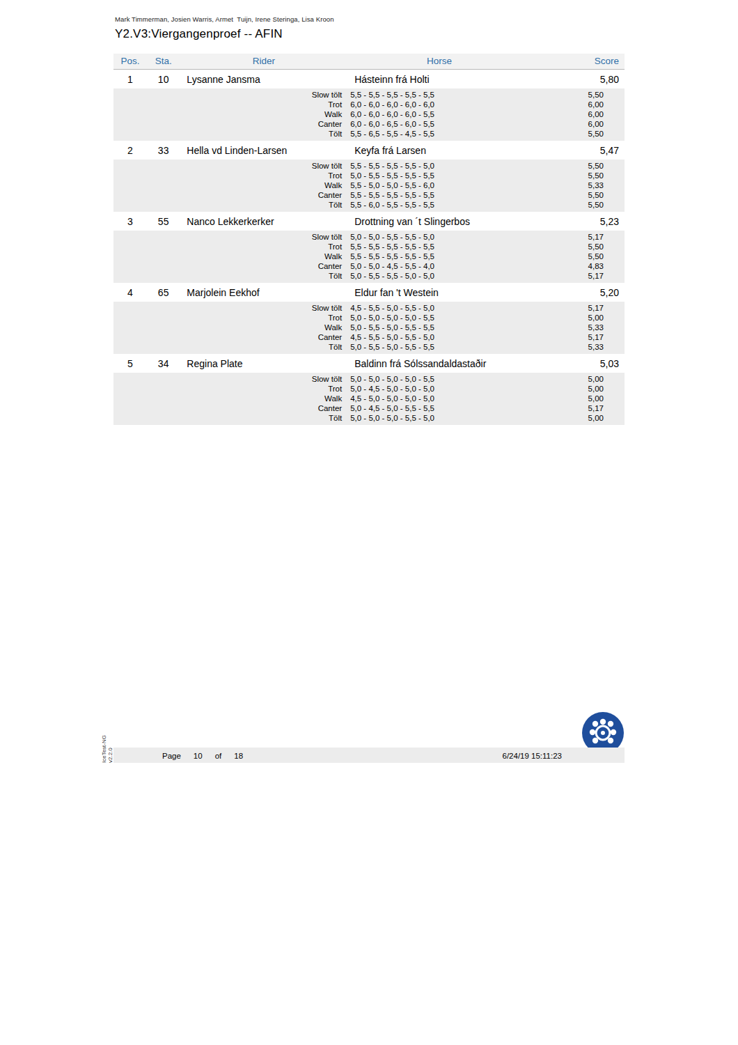Mark Timmerman, Josien Warris, Armet Tuijn, Irene Steringa, Lisa Kroon
Y2.V3:Viergangenproef -- AFIN
| Pos. | Sta. | Rider | Horse | Score |
| --- | --- | --- | --- | --- |
| 1 | 10 | Lysanne Jansma | Hásteinn frá Holti | 5,80 |
| | | Slow tölt | 5,5 - 5,5 - 5,5 - 5,5 - 5,5 | 5,50 |
| | | Trot | 6,0 - 6,0 - 6,0 - 6,0 - 6,0 | 6,00 |
| | | Walk | 6,0 - 6,0 - 6,0 - 6,0 - 5,5 | 6,00 |
| | | Canter | 6,0 - 6,0 - 6,5 - 6,0 - 5,5 | 6,00 |
| | | Tölt | 5,5 - 6,5 - 5,5 - 4,5 - 5,5 | 5,50 |
| 2 | 33 | Hella vd Linden-Larsen | Keyfa frá Larsen | 5,47 |
| | | Slow tölt | 5,5 - 5,5 - 5,5 - 5,5 - 5,0 | 5,50 |
| | | Trot | 5,0 - 5,5 - 5,5 - 5,5 - 5,5 | 5,50 |
| | | Walk | 5,5 - 5,0 - 5,0 - 5,5 - 6,0 | 5,33 |
| | | Canter | 5,5 - 5,5 - 5,5 - 5,5 - 5,5 | 5,50 |
| | | Tölt | 5,5 - 6,0 - 5,5 - 5,5 - 5,5 | 5,50 |
| 3 | 55 | Nanco Lekkerkerker | Drottning van ´t Slingerbos | 5,23 |
| | | Slow tölt | 5,0 - 5,0 - 5,5 - 5,5 - 5,0 | 5,17 |
| | | Trot | 5,5 - 5,5 - 5,5 - 5,5 - 5,5 | 5,50 |
| | | Walk | 5,5 - 5,5 - 5,5 - 5,5 - 5,5 | 5,50 |
| | | Canter | 5,0 - 5,0 - 4,5 - 5,5 - 4,0 | 4,83 |
| | | Tölt | 5,0 - 5,5 - 5,5 - 5,0 - 5,0 | 5,17 |
| 4 | 65 | Marjolein Eekhof | Eldur fan 't Westein | 5,20 |
| | | Slow tölt | 4,5 - 5,5 - 5,0 - 5,5 - 5,0 | 5,17 |
| | | Trot | 5,0 - 5,0 - 5,0 - 5,0 - 5,5 | 5,00 |
| | | Walk | 5,0 - 5,5 - 5,0 - 5,5 - 5,5 | 5,33 |
| | | Canter | 4,5 - 5,5 - 5,0 - 5,5 - 5,0 | 5,17 |
| | | Tölt | 5,0 - 5,5 - 5,0 - 5,5 - 5,5 | 5,33 |
| 5 | 34 | Regina Plate | Baldinn frá Sólssandaldastaðir | 5,03 |
| | | Slow tölt | 5,0 - 5,0 - 5,0 - 5,0 - 5,5 | 5,00 |
| | | Trot | 5,0 - 4,5 - 5,0 - 5,0 - 5,0 | 5,00 |
| | | Walk | 4,5 - 5,0 - 5,0 - 5,0 - 5,0 | 5,00 |
| | | Canter | 5,0 - 4,5 - 5,0 - 5,5 - 5,5 | 5,17 |
| | | Tölt | 5,0 - 5,0 - 5,0 - 5,5 - 5,0 | 5,00 |
IceTest-NG
v2.2.0
Page 10 of 18
6/24/19 15:11:23